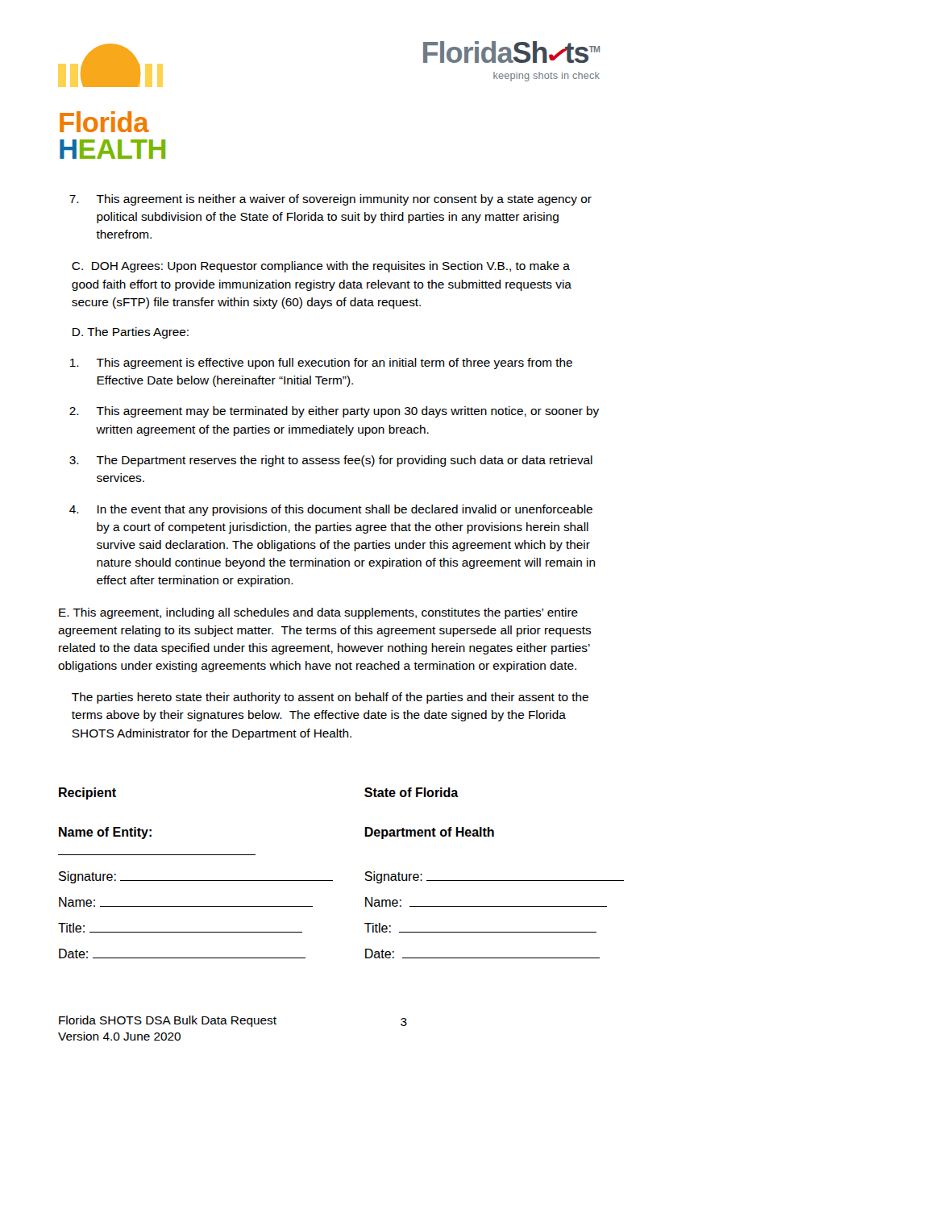Florida
HEALTH
Florida Sh✓ts TM
keeping shots in check
This agreement is neither a waiver of sovereign immunity nor consent by a state agency or political subdivision of the State of Florida to suit by third parties in any matter arising therefrom.
C. DOH Agrees: Upon Requestor compliance with the requisites in Section V.B., to make a good faith effort to provide immunization registry data relevant to the submitted requests via secure (sFTP) file transfer within sixty (60) days of data request.
D. The Parties Agree:
This agreement is effective upon full execution for an initial term of three years from the Effective Date below (hereinafter “Initial Term”).
This agreement may be terminated by either party upon 30 days written notice, or sooner by written agreement of the parties or immediately upon breach.
The Department reserves the right to assess fee(s) for providing such data or data retrieval services.
In the event that any provisions of this document shall be declared invalid or unenforceable by a court of competent jurisdiction, the parties agree that the other provisions herein shall survive said declaration. The obligations of the parties under this agreement which by their nature should continue beyond the termination or expiration of this agreement will remain in effect after termination or expiration.
E. This agreement, including all schedules and data supplements, constitutes the parties’ entire agreement relating to its subject matter. The terms of this agreement supersede all prior requests related to the data specified under this agreement, however nothing herein negates either parties’ obligations under existing agreements which have not reached a termination or expiration date.
The parties hereto state their authority to assent on behalf of the parties and their assent to the terms above by their signatures below. The effective date is the date signed by the Florida SHOTS Administrator for the Department of Health.
| Recipient | State of Florida |
| Name of Entity: | Department of Health |
| Signature: | Signature: |
| Name: | Name: |
| Title: | Title: |
| Date: | Date: |
Florida SHOTS DSA Bulk Data Request
Version 4.0 June 2020
3